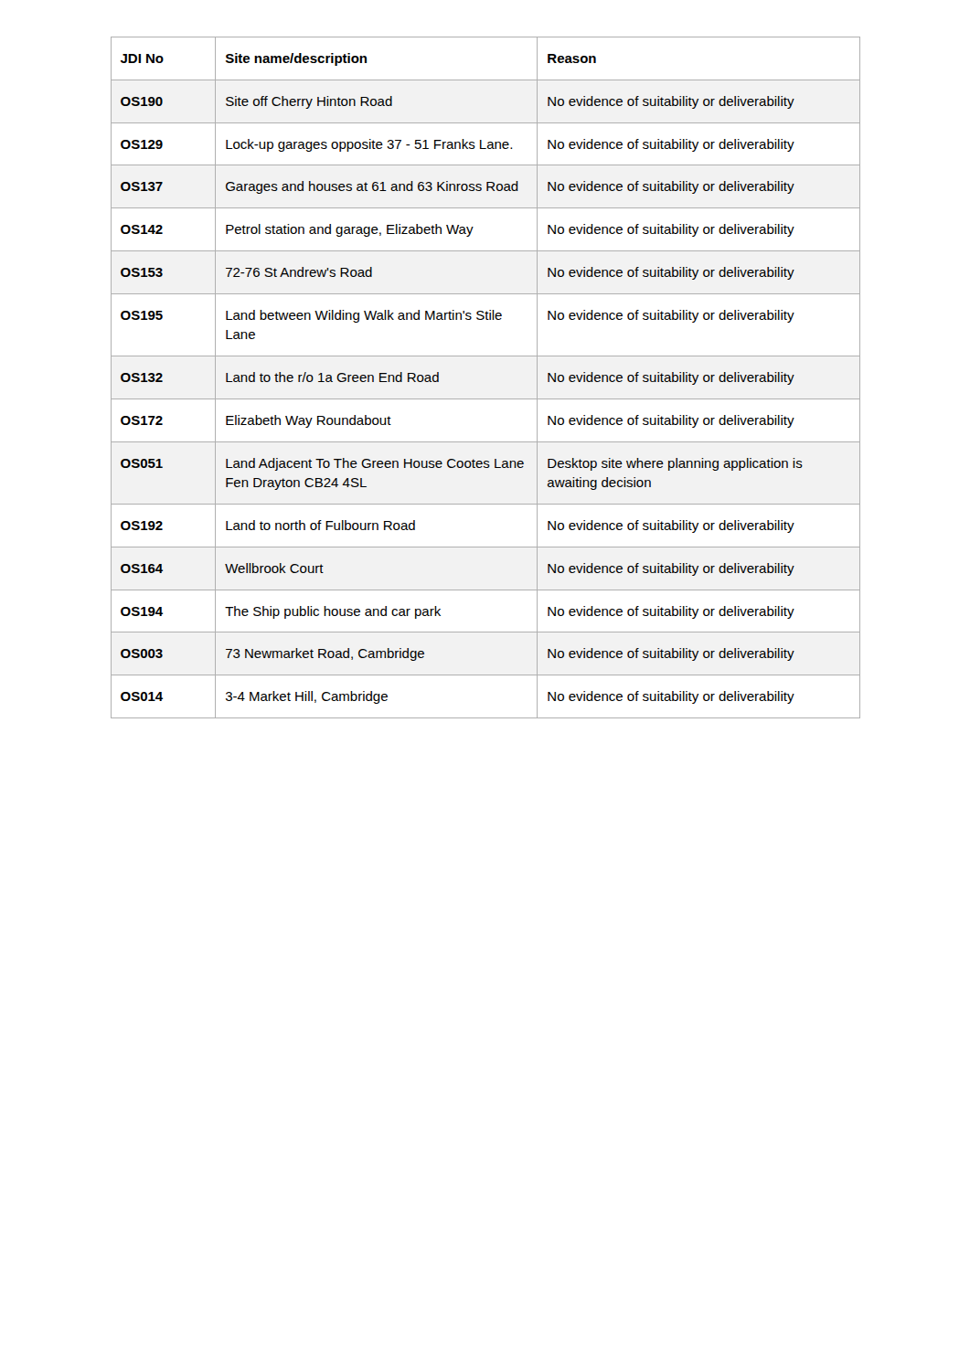| JDI No | Site name/description | Reason |
| --- | --- | --- |
| OS190 | Site off Cherry Hinton Road | No evidence of suitability or deliverability |
| OS129 | Lock-up garages opposite 37 - 51 Franks Lane. | No evidence of suitability or deliverability |
| OS137 | Garages and houses at 61 and 63 Kinross Road | No evidence of suitability or deliverability |
| OS142 | Petrol station and garage, Elizabeth Way | No evidence of suitability or deliverability |
| OS153 | 72-76 St Andrew's Road | No evidence of suitability or deliverability |
| OS195 | Land between Wilding Walk and Martin's Stile Lane | No evidence of suitability or deliverability |
| OS132 | Land to the r/o 1a Green End Road | No evidence of suitability or deliverability |
| OS172 | Elizabeth Way Roundabout | No evidence of suitability or deliverability |
| OS051 | Land Adjacent To The Green House Cootes Lane Fen Drayton CB24 4SL | Desktop site where planning application is awaiting decision |
| OS192 | Land to north of Fulbourn Road | No evidence of suitability or deliverability |
| OS164 | Wellbrook Court | No evidence of suitability or deliverability |
| OS194 | The Ship public house and car park | No evidence of suitability or deliverability |
| OS003 | 73 Newmarket Road, Cambridge | No evidence of suitability or deliverability |
| OS014 | 3-4 Market Hill, Cambridge | No evidence of suitability or deliverability |